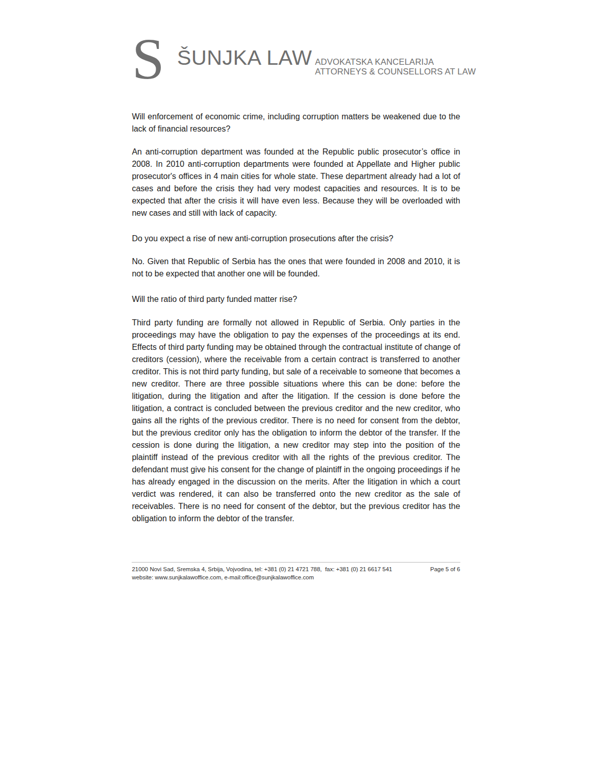S
ŠUNJKA LAW
ADVOKATSKA KANCELARIJA ATTORNEYS & COUNSELLORS AT LAW
Will enforcement of economic crime, including corruption matters be weakened due to the lack of financial resources?
An anti-corruption department was founded at the Republic public prosecutor’s office in 2008. In 2010 anti-corruption departments were founded at Appellate and Higher public prosecutor's offices in 4 main cities for whole state. These department already had a lot of cases and before the crisis they had very modest capacities and resources. It is to be expected that after the crisis it will have even less. Because they will be overloaded with new cases and still with lack of capacity.
Do you expect a rise of new anti-corruption prosecutions after the crisis?
No. Given that Republic of Serbia has the ones that were founded in 2008 and 2010, it is not to be expected that another one will be founded.
Will the ratio of third party funded matter rise?
Third party funding are formally not allowed in Republic of Serbia. Only parties in the proceedings may have the obligation to pay the expenses of the proceedings at its end. Effects of third party funding may be obtained through the contractual institute of change of creditors (cession), where the receivable from a certain contract is transferred to another creditor. This is not third party funding, but sale of a receivable to someone that becomes a new creditor. There are three possible situations where this can be done: before the litigation, during the litigation and after the litigation. If the cession is done before the litigation, a contract is concluded between the previous creditor and the new creditor, who gains all the rights of the previous creditor. There is no need for consent from the debtor, but the previous creditor only has the obligation to inform the debtor of the transfer. If the cession is done during the litigation, a new creditor may step into the position of the plaintiff instead of the previous creditor with all the rights of the previous creditor. The defendant must give his consent for the change of plaintiff in the ongoing proceedings if he has already engaged in the discussion on the merits. After the litigation in which a court verdict was rendered, it can also be transferred onto the new creditor as the sale of receivables. There is no need for consent of the debtor, but the previous creditor has the obligation to inform the debtor of the transfer.
21000 Novi Sad, Sremska 4, Srbija, Vojvodina, tel: +381 (0) 21 4721 788, fax: +381 (0) 21 6617 541
website: www.sunjkalawoffice.com, e-mail:office@sunjkalawoffice.com
Page 5 of 6